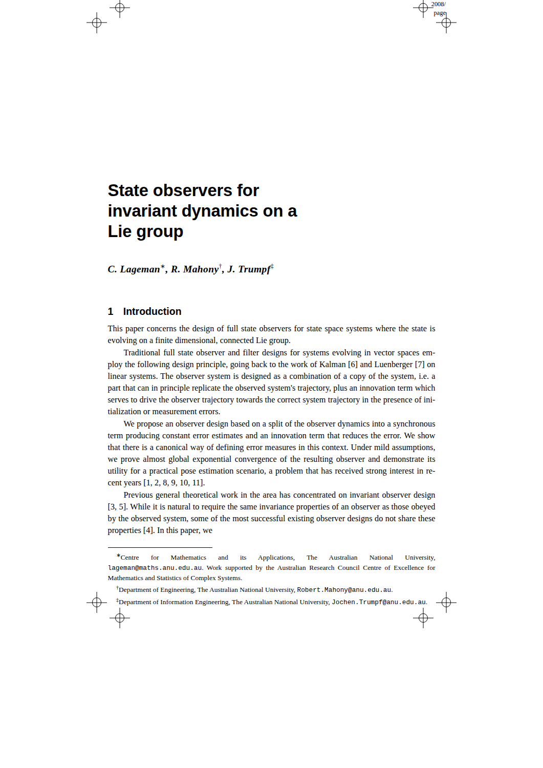2008/
page
State observers for
invariant dynamics on a
Lie group
C. Lageman∗, R. Mahony†, J. Trumpf‡
1 Introduction
This paper concerns the design of full state observers for state space systems where the state is evolving on a finite dimensional, connected Lie group.
Traditional full state observer and filter designs for systems evolving in vector spaces employ the following design principle, going back to the work of Kalman [6] and Luenberger [7] on linear systems. The observer system is designed as a combination of a copy of the system, i.e. a part that can in principle replicate the observed system's trajectory, plus an innovation term which serves to drive the observer trajectory towards the correct system trajectory in the presence of initialization or measurement errors.
We propose an observer design based on a split of the observer dynamics into a synchronous term producing constant error estimates and an innovation term that reduces the error. We show that there is a canonical way of defining error measures in this context. Under mild assumptions, we prove almost global exponential convergence of the resulting observer and demonstrate its utility for a practical pose estimation scenario, a problem that has received strong interest in recent years [1, 2, 8, 9, 10, 11].
Previous general theoretical work in the area has concentrated on invariant observer design [3, 5]. While it is natural to require the same invariance properties of an observer as those obeyed by the observed system, some of the most successful existing observer designs do not share these properties [4]. In this paper, we
∗Centre for Mathematics and its Applications, The Australian National University, lageman@maths.anu.edu.au. Work supported by the Australian Research Council Centre of Excellence for Mathematics and Statistics of Complex Systems.
†Department of Engineering, The Australian National University, Robert.Mahony@anu.edu.au.
‡Department of Information Engineering, The Australian National University, Jochen.Trumpf@anu.edu.au.